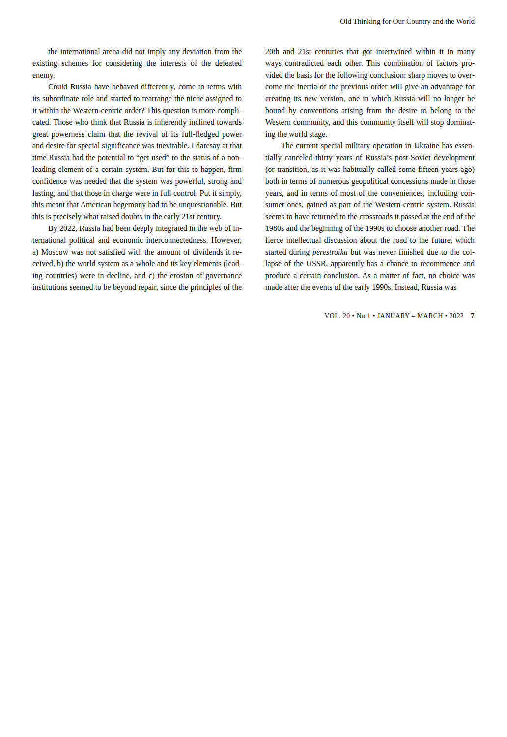Old Thinking for Our Country and the World
the international arena did not imply any deviation from the existing schemes for considering the interests of the defeated enemy.
Could Russia have behaved differently, come to terms with its subordinate role and started to rearrange the niche assigned to it within the Western-centric order? This question is more complicated. Those who think that Russia is inherently inclined towards great powerness claim that the revival of its full-fledged power and desire for special significance was inevitable. I daresay at that time Russia had the potential to “get used” to the status of a non-leading element of a certain system. But for this to happen, firm confidence was needed that the system was powerful, strong and lasting, and that those in charge were in full control. Put it simply, this meant that American hegemony had to be unquestionable. But this is precisely what raised doubts in the early 21st century.
By 2022, Russia had been deeply integrated in the web of international political and economic interconnectedness. However, a) Moscow was not satisfied with the amount of dividends it received, b) the world system as a whole and its key elements (leading countries) were in decline, and c) the erosion of governance institutions seemed to be beyond repair, since the principles of the 20th and 21st centuries that got intertwined within it in many ways contradicted each other. This combination of factors provided the basis for the following conclusion: sharp moves to overcome the inertia of the previous order will give an advantage for creating its new version, one in which Russia will no longer be bound by conventions arising from the desire to belong to the Western community, and this community itself will stop dominating the world stage.
The current special military operation in Ukraine has essentially canceled thirty years of Russia’s post-Soviet development (or transition, as it was habitually called some fifteen years ago) both in terms of numerous geopolitical concessions made in those years, and in terms of most of the conveniences, including consumer ones, gained as part of the Western-centric system. Russia seems to have returned to the crossroads it passed at the end of the 1980s and the beginning of the 1990s to choose another road. The fierce intellectual discussion about the road to the future, which started during perestroika but was never finished due to the collapse of the USSR, apparently has a chance to recommence and produce a certain conclusion. As a matter of fact, no choice was made after the events of the early 1990s. Instead, Russia was
VOL. 20 • No.1 • JANUARY – MARCH • 2022 7